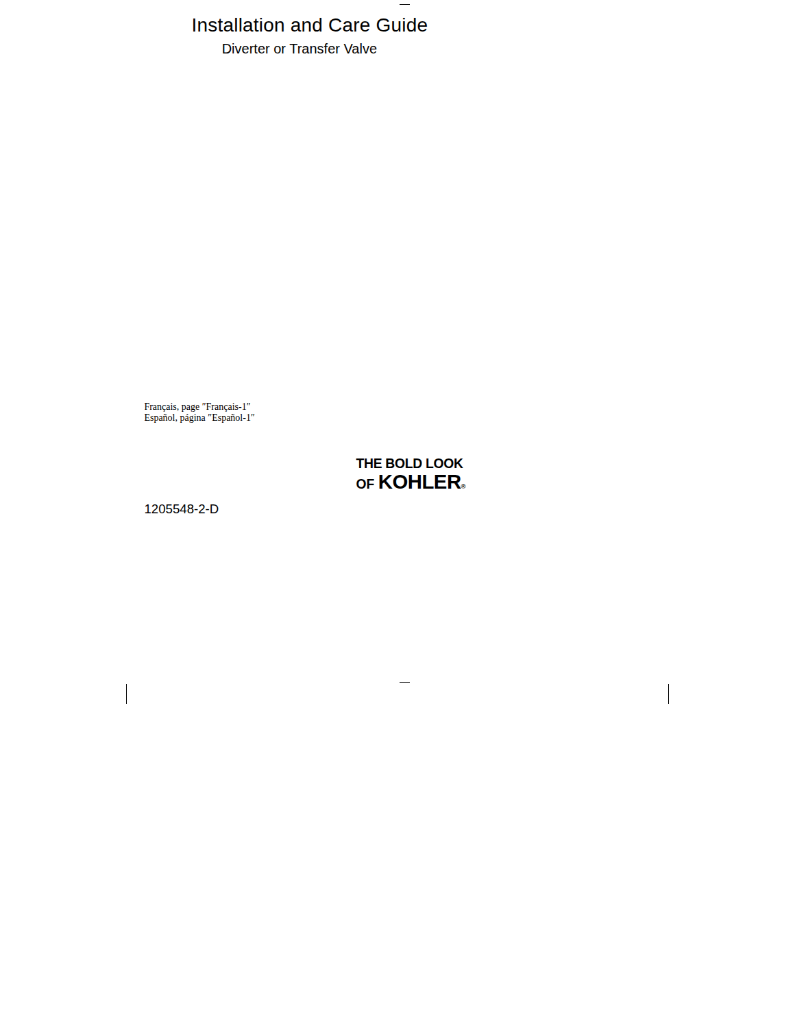Installation and Care Guide
Diverter or Transfer Valve
Français, page ″Français-1″
Español, página ″Español-1″
THE BOLD LOOK
OF KOHLER®
1205548-2-D